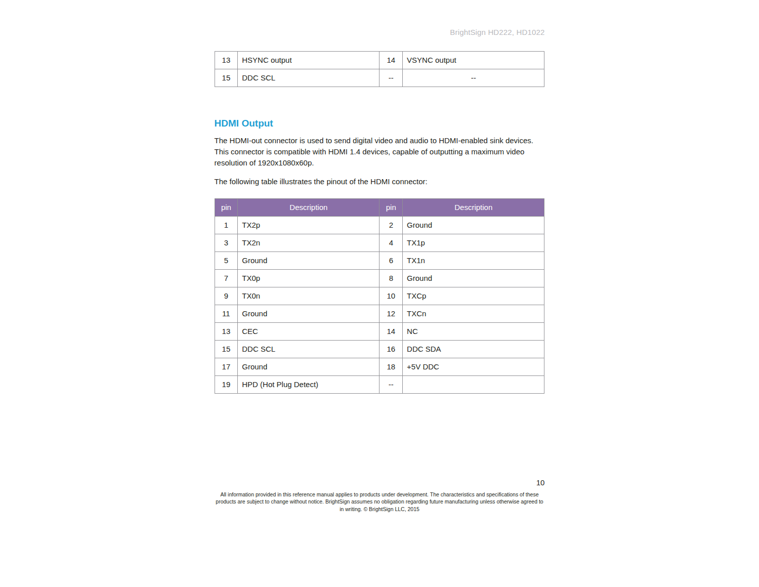BrightSign HD222, HD1022
| 13 | HSYNC output | 14 | VSYNC output |
| 15 | DDC SCL | -- | -- |
HDMI Output
The HDMI-out connector is used to send digital video and audio to HDMI-enabled sink devices. This connector is compatible with HDMI 1.4 devices, capable of outputting a maximum video resolution of 1920x1080x60p.
The following table illustrates the pinout of the HDMI connector:
| pin | Description | pin | Description |
| --- | --- | --- | --- |
| 1 | TX2p | 2 | Ground |
| 3 | TX2n | 4 | TX1p |
| 5 | Ground | 6 | TX1n |
| 7 | TX0p | 8 | Ground |
| 9 | TX0n | 10 | TXCp |
| 11 | Ground | 12 | TXCn |
| 13 | CEC | 14 | NC |
| 15 | DDC SCL | 16 | DDC SDA |
| 17 | Ground | 18 | +5V DDC |
| 19 | HPD (Hot Plug Detect) | -- | |
10
All information provided in this reference manual applies to products under development. The characteristics and specifications of these products are subject to change without notice. BrightSign assumes no obligation regarding future manufacturing unless otherwise agreed to in writing. © BrightSign LLC, 2015